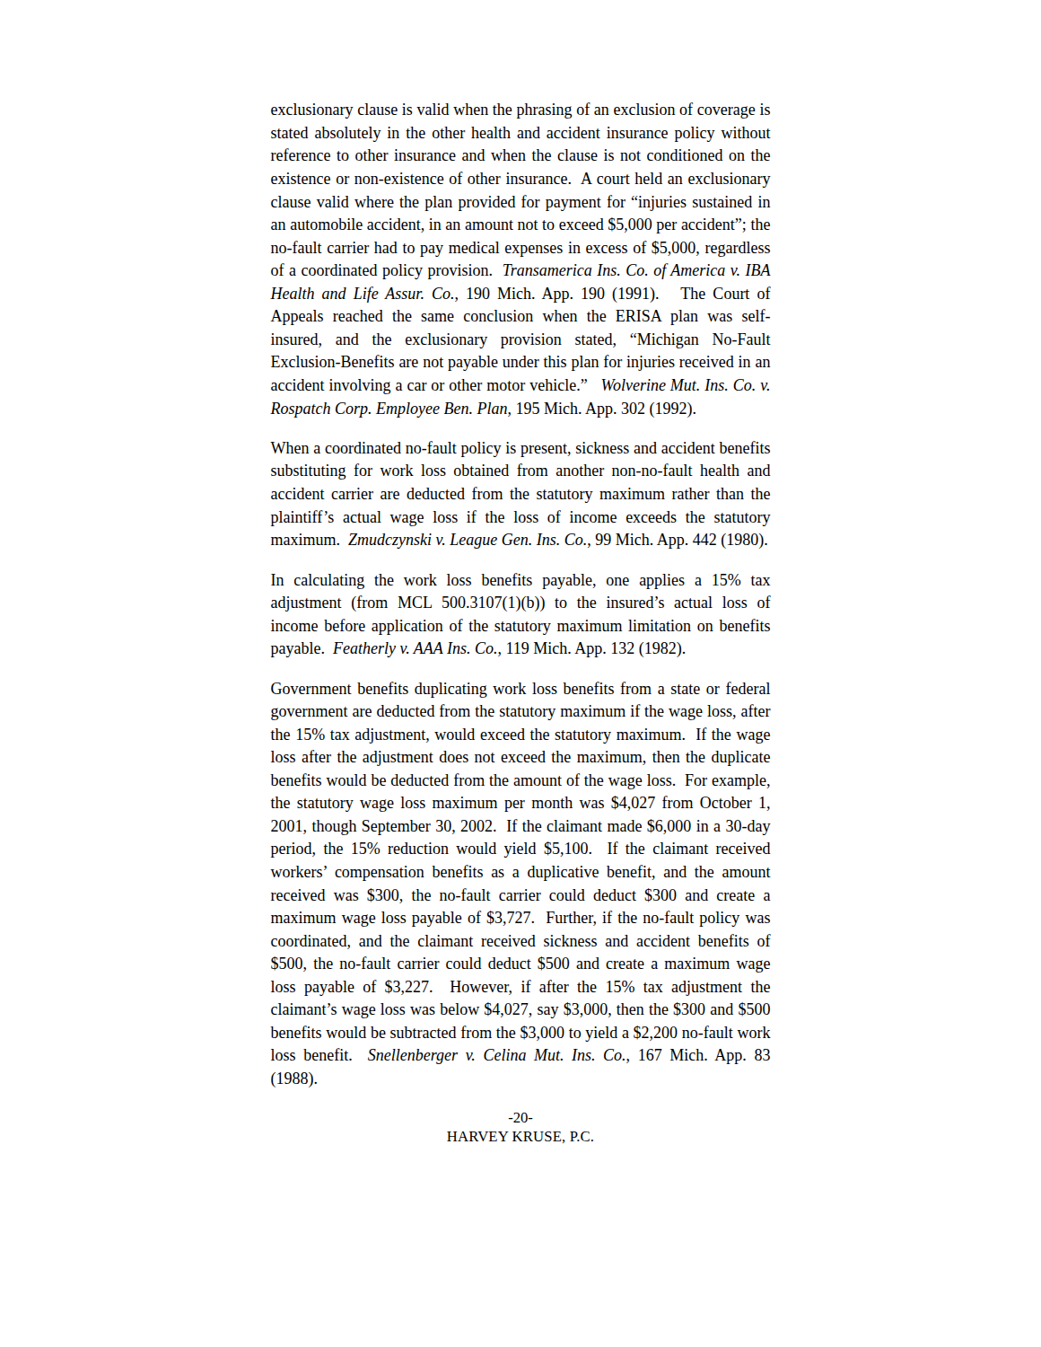exclusionary clause is valid when the phrasing of an exclusion of coverage is stated absolutely in the other health and accident insurance policy without reference to other insurance and when the clause is not conditioned on the existence or non-existence of other insurance. A court held an exclusionary clause valid where the plan provided for payment for “injuries sustained in an automobile accident, in an amount not to exceed $5,000 per accident”; the no-fault carrier had to pay medical expenses in excess of $5,000, regardless of a coordinated policy provision. Transamerica Ins. Co. of America v. IBA Health and Life Assur. Co., 190 Mich. App. 190 (1991). The Court of Appeals reached the same conclusion when the ERISA plan was self-insured, and the exclusionary provision stated, “Michigan No-Fault Exclusion-Benefits are not payable under this plan for injuries received in an accident involving a car or other motor vehicle.” Wolverine Mut. Ins. Co. v. Rospatch Corp. Employee Ben. Plan, 195 Mich. App. 302 (1992).
When a coordinated no-fault policy is present, sickness and accident benefits substituting for work loss obtained from another non-no-fault health and accident carrier are deducted from the statutory maximum rather than the plaintiff’s actual wage loss if the loss of income exceeds the statutory maximum. Zmudczynski v. League Gen. Ins. Co., 99 Mich. App. 442 (1980).
In calculating the work loss benefits payable, one applies a 15% tax adjustment (from MCL 500.3107(1)(b)) to the insured’s actual loss of income before application of the statutory maximum limitation on benefits payable. Featherly v. AAA Ins. Co., 119 Mich. App. 132 (1982).
Government benefits duplicating work loss benefits from a state or federal government are deducted from the statutory maximum if the wage loss, after the 15% tax adjustment, would exceed the statutory maximum. If the wage loss after the adjustment does not exceed the maximum, then the duplicate benefits would be deducted from the amount of the wage loss. For example, the statutory wage loss maximum per month was $4,027 from October 1, 2001, though September 30, 2002. If the claimant made $6,000 in a 30-day period, the 15% reduction would yield $5,100. If the claimant received workers’ compensation benefits as a duplicative benefit, and the amount received was $300, the no-fault carrier could deduct $300 and create a maximum wage loss payable of $3,727. Further, if the no-fault policy was coordinated, and the claimant received sickness and accident benefits of $500, the no-fault carrier could deduct $500 and create a maximum wage loss payable of $3,227. However, if after the 15% tax adjustment the claimant’s wage loss was below $4,027, say $3,000, then the $300 and $500 benefits would be subtracted from the $3,000 to yield a $2,200 no-fault work loss benefit. Snellenberger v. Celina Mut. Ins. Co., 167 Mich. App. 83 (1988).
-20- HARVEY KRUSE, P.C.